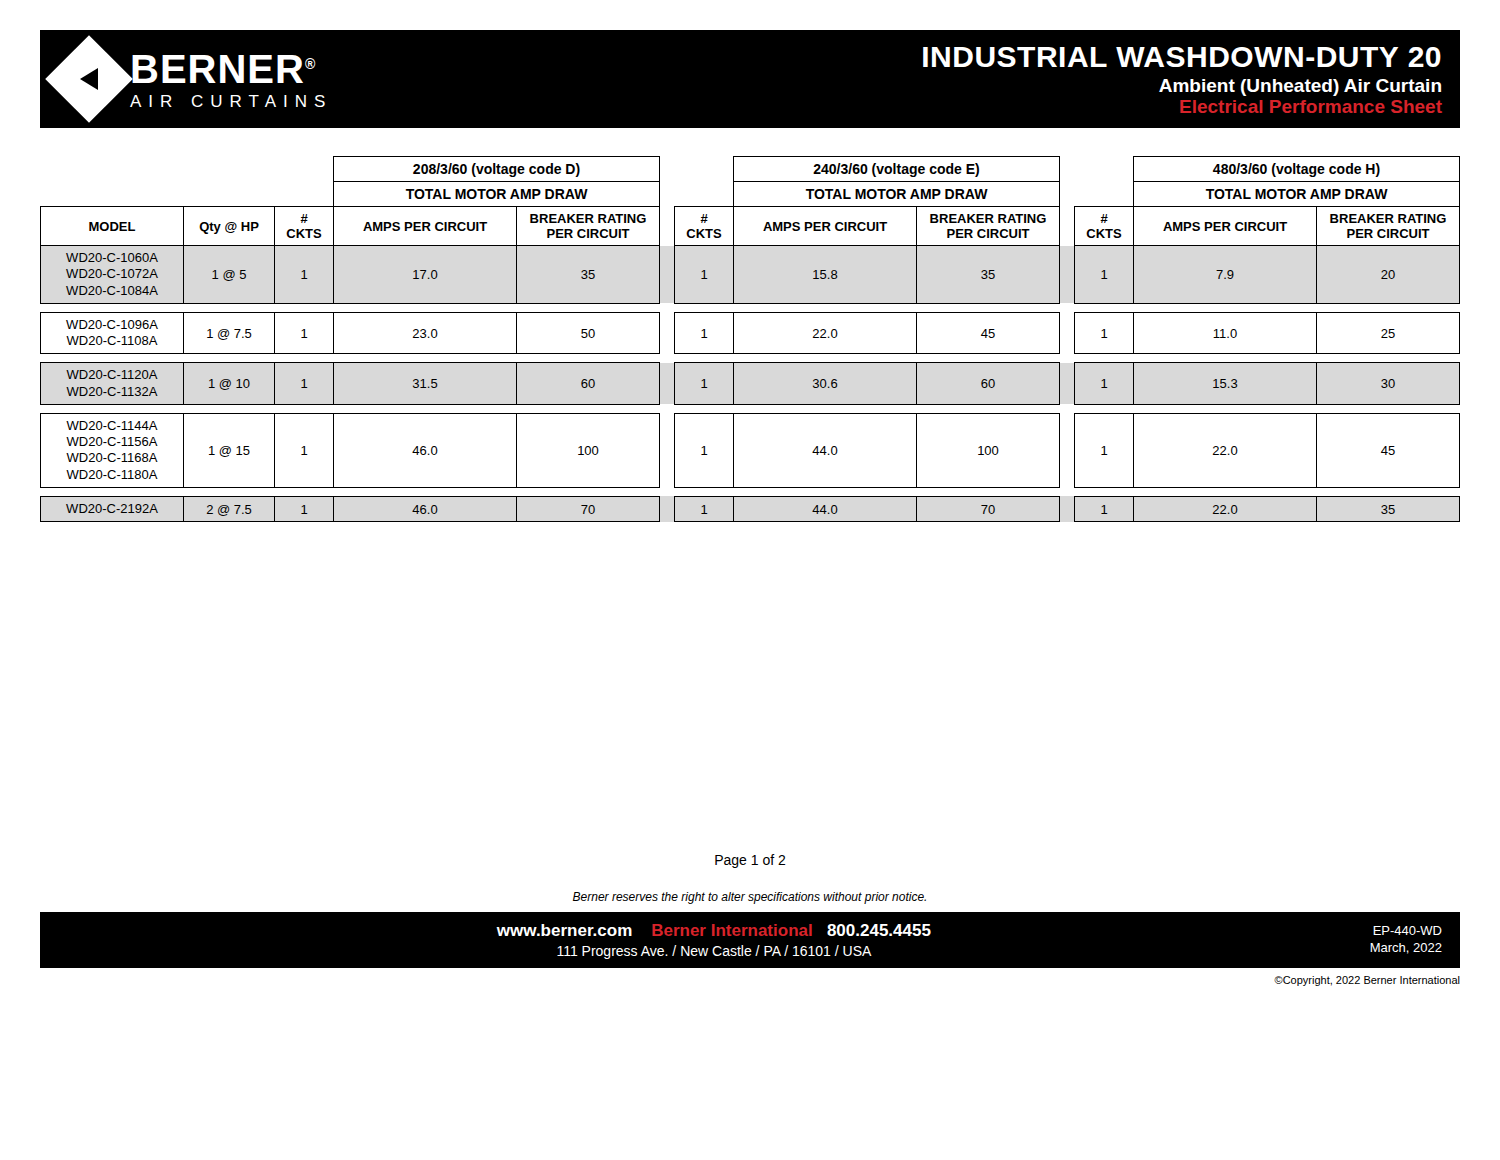BERNER®
AIR CURTAINS
INDUSTRIAL WASHDOWN-DUTY 20
Ambient (Unheated) Air Curtain
Electrical Performance Sheet
| | | | 208/3/60 (voltage code D) | | | 240/3/60 (voltage code E) | | | 480/3/60 (voltage code H) |
| | | | TOTAL MOTOR AMP DRAW | | | TOTAL MOTOR AMP DRAW | | | TOTAL MOTOR AMP DRAW |
| MODEL | Qty @ HP | # CKTS | AMPS PER CIRCUIT | BREAKER RATING PER CIRCUIT | | # CKTS | AMPS PER CIRCUIT | BREAKER RATING PER CIRCUIT | | # CKTS | AMPS PER CIRCUIT | BREAKER RATING PER CIRCUIT |
| WD20-C-1060A WD20-C-1072A WD20-C-1084A | 1 @ 5 | 1 | 17.0 | 35 | | 1 | 15.8 | 35 | | 1 | 7.9 | 20 |
| WD20-C-1096A WD20-C-1108A | 1 @ 7.5 | 1 | 23.0 | 50 | | 1 | 22.0 | 45 | | 1 | 11.0 | 25 |
| WD20-C-1120A WD20-C-1132A | 1 @ 10 | 1 | 31.5 | 60 | | 1 | 30.6 | 60 | | 1 | 15.3 | 30 |
| WD20-C-1144A WD20-C-1156A WD20-C-1168A WD20-C-1180A | 1 @ 15 | 1 | 46.0 | 100 | | 1 | 44.0 | 100 | | 1 | 22.0 | 45 |
| WD20-C-2192A | 2 @ 7.5 | 1 | 46.0 | 70 | | 1 | 44.0 | 70 | | 1 | 22.0 | 35 |
Page 1 of 2
Berner reserves the right to alter specifications without prior notice.
www.berner.com Berner International 800.245.4455
111 Progress Ave. / New Castle / PA / 16101 / USA
EP-440-WD
March, 2022
©Copyright, 2022 Berner International